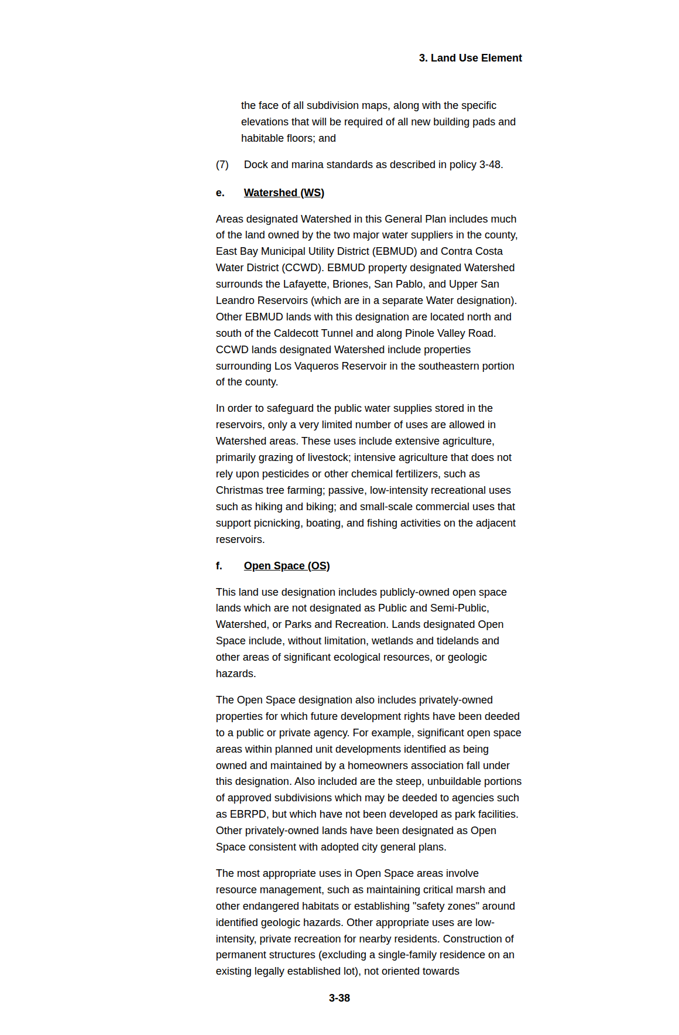3. Land Use Element
the face of all subdivision maps, along with the specific elevations that will be required of all new building pads and habitable floors; and
(7) Dock and marina standards as described in policy 3-48.
e. Watershed (WS)
Areas designated Watershed in this General Plan includes much of the land owned by the two major water suppliers in the county, East Bay Municipal Utility District (EBMUD) and Contra Costa Water District (CCWD). EBMUD property designated Watershed surrounds the Lafayette, Briones, San Pablo, and Upper San Leandro Reservoirs (which are in a separate Water designation). Other EBMUD lands with this designation are located north and south of the Caldecott Tunnel and along Pinole Valley Road. CCWD lands designated Watershed include properties surrounding Los Vaqueros Reservoir in the southeastern portion of the county.
In order to safeguard the public water supplies stored in the reservoirs, only a very limited number of uses are allowed in Watershed areas. These uses include extensive agriculture, primarily grazing of livestock; intensive agriculture that does not rely upon pesticides or other chemical fertilizers, such as Christmas tree farming; passive, low-intensity recreational uses such as hiking and biking; and small-scale commercial uses that support picnicking, boating, and fishing activities on the adjacent reservoirs.
f. Open Space (OS)
This land use designation includes publicly-owned open space lands which are not designated as Public and Semi-Public, Watershed, or Parks and Recreation. Lands designated Open Space include, without limitation, wetlands and tidelands and other areas of significant ecological resources, or geologic hazards.
The Open Space designation also includes privately-owned properties for which future development rights have been deeded to a public or private agency. For example, significant open space areas within planned unit developments identified as being owned and maintained by a homeowners association fall under this designation. Also included are the steep, unbuildable portions of approved subdivisions which may be deeded to agencies such as EBRPD, but which have not been developed as park facilities. Other privately-owned lands have been designated as Open Space consistent with adopted city general plans.
The most appropriate uses in Open Space areas involve resource management, such as maintaining critical marsh and other endangered habitats or establishing "safety zones" around identified geologic hazards. Other appropriate uses are low-intensity, private recreation for nearby residents. Construction of permanent structures (excluding a single-family residence on an existing legally established lot), not oriented towards
3-38